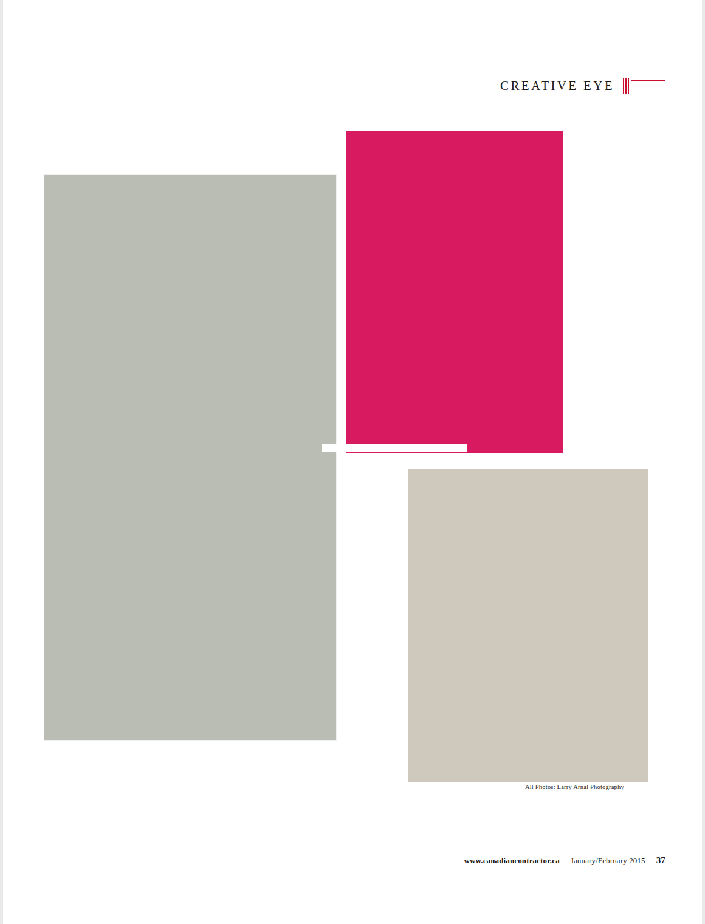Creative Eye
All Photos: Larry Arnal Photography
www.canadiancontractor.ca January/February 2015 37
Page 37 of Canadian Contractor, January/February 2015 issue, Creative Eye department.